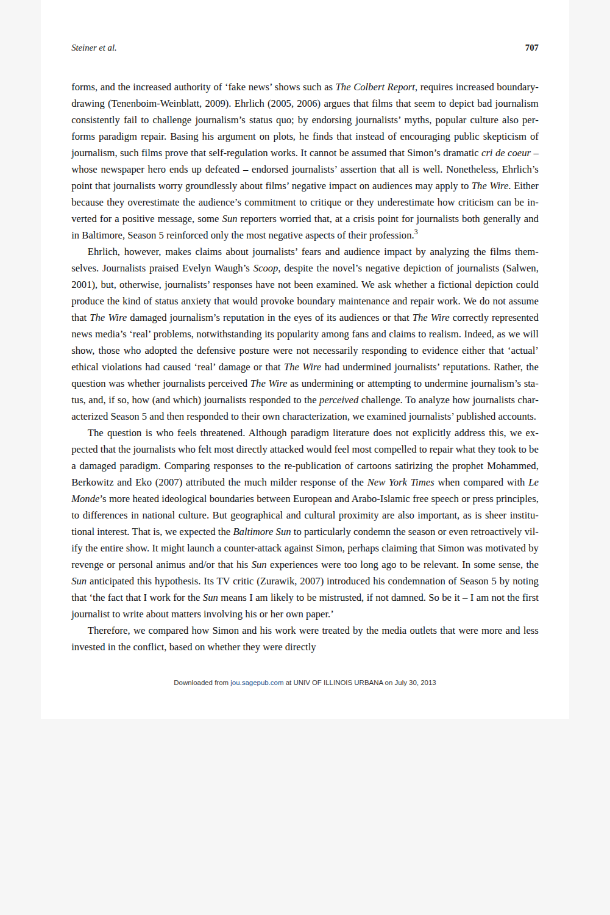Steiner et al. 707
forms, and the increased authority of ‘fake news’ shows such as The Colbert Report, requires increased boundary-drawing (Tenenboim-Weinblatt, 2009). Ehrlich (2005, 2006) argues that films that seem to depict bad journalism consistently fail to challenge journalism’s status quo; by endorsing journalists’ myths, popular culture also performs paradigm repair. Basing his argument on plots, he finds that instead of encouraging public skepticism of journalism, such films prove that self-regulation works. It cannot be assumed that Simon’s dramatic cri de coeur – whose newspaper hero ends up defeated – endorsed journalists’ assertion that all is well. Nonetheless, Ehrlich’s point that journalists worry groundlessly about films’ negative impact on audiences may apply to The Wire. Either because they overestimate the audience’s commitment to critique or they underestimate how criticism can be inverted for a positive message, some Sun reporters worried that, at a crisis point for journalists both generally and in Baltimore, Season 5 reinforced only the most negative aspects of their profession.3
Ehrlich, however, makes claims about journalists’ fears and audience impact by analyzing the films themselves. Journalists praised Evelyn Waugh’s Scoop, despite the novel’s negative depiction of journalists (Salwen, 2001), but, otherwise, journalists’ responses have not been examined. We ask whether a fictional depiction could produce the kind of status anxiety that would provoke boundary maintenance and repair work. We do not assume that The Wire damaged journalism’s reputation in the eyes of its audiences or that The Wire correctly represented news media’s ‘real’ problems, notwithstanding its popularity among fans and claims to realism. Indeed, as we will show, those who adopted the defensive posture were not necessarily responding to evidence either that ‘actual’ ethical violations had caused ‘real’ damage or that The Wire had undermined journalists’ reputations. Rather, the question was whether journalists perceived The Wire as undermining or attempting to undermine journalism’s status, and, if so, how (and which) journalists responded to the perceived challenge. To analyze how journalists characterized Season 5 and then responded to their own characterization, we examined journalists’ published accounts.
The question is who feels threatened. Although paradigm literature does not explicitly address this, we expected that the journalists who felt most directly attacked would feel most compelled to repair what they took to be a damaged paradigm. Comparing responses to the re-publication of cartoons satirizing the prophet Mohammed, Berkowitz and Eko (2007) attributed the much milder response of the New York Times when compared with Le Monde’s more heated ideological boundaries between European and Arabo-Islamic free speech or press principles, to differences in national culture. But geographical and cultural proximity are also important, as is sheer institutional interest. That is, we expected the Baltimore Sun to particularly condemn the season or even retroactively vilify the entire show. It might launch a counter-attack against Simon, perhaps claiming that Simon was motivated by revenge or personal animus and/or that his Sun experiences were too long ago to be relevant. In some sense, the Sun anticipated this hypothesis. Its TV critic (Zurawik, 2007) introduced his condemnation of Season 5 by noting that ‘the fact that I work for the Sun means I am likely to be mistrusted, if not damned. So be it – I am not the first journalist to write about matters involving his or her own paper.’
Therefore, we compared how Simon and his work were treated by the media outlets that were more and less invested in the conflict, based on whether they were directly
Downloaded from jou.sagepub.com at UNIV OF ILLINOIS URBANA on July 30, 2013